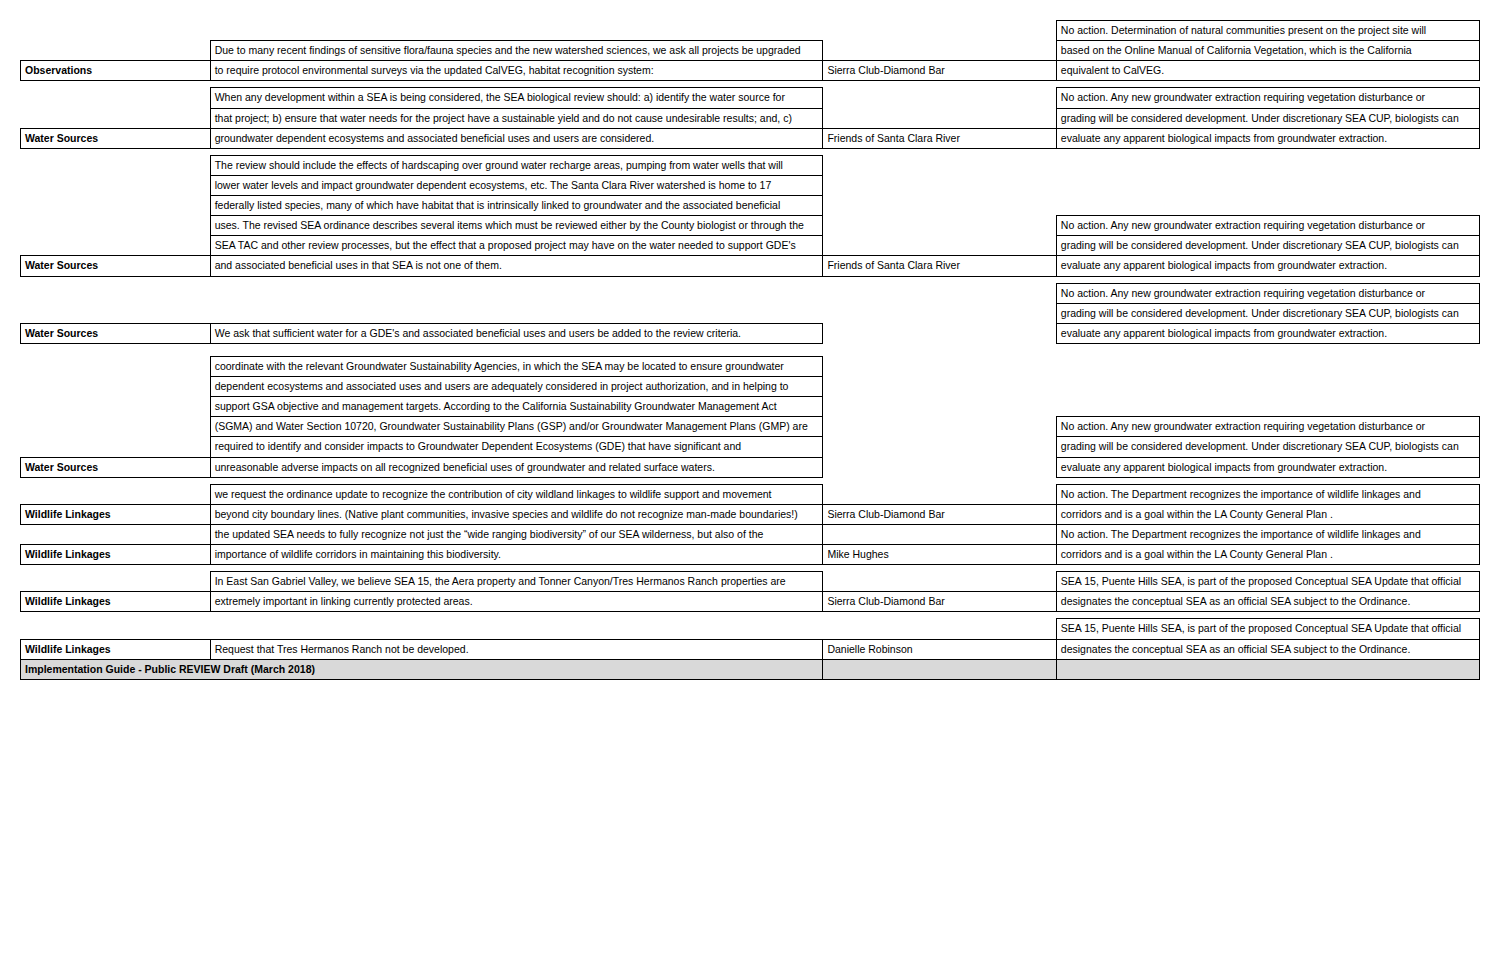| | | | No action. Determination of natural communities present on the project site will |
| | Due to many recent findings of sensitive flora/fauna species and the new watershed sciences, we ask all projects be upgraded | | based on the Online Manual of California Vegetation, which is the California |
| Observations | to require protocol environmental surveys via the updated CalVEG, habitat recognition system: | Sierra Club-Diamond Bar | equivalent to CalVEG. |
| | When any development within a SEA is being considered, the SEA biological review should: a) identify the water source for | | No action. Any new groundwater extraction requiring vegetation disturbance or |
| | that project; b) ensure that water needs for the project have a sustainable yield and do not cause undesirable results; and, c) | | grading will be considered development. Under discretionary SEA CUP, biologists can |
| Water Sources | groundwater dependent ecosystems and associated beneficial uses and users are considered. | Friends of Santa Clara River | evaluate any apparent biological impacts from groundwater extraction. |
| | The review should include the effects of hardscaping over ground water recharge areas, pumping from water wells that will | | |
| | lower water levels and impact groundwater dependent ecosystems, etc. The Santa Clara River watershed is home to 17 | | |
| | federally listed species, many of which have habitat that is intrinsically linked to groundwater and the associated beneficial | | |
| | uses. The revised SEA ordinance describes several items which must be reviewed either by the County biologist or through the | | No action. Any new groundwater extraction requiring vegetation disturbance or |
| | SEA TAC and other review processes, but the effect that a proposed project may have on the water needed to support GDE's | | grading will be considered development. Under discretionary SEA CUP, biologists can |
| Water Sources | and associated beneficial uses in that SEA is not one of them. | Friends of Santa Clara River | evaluate any apparent biological impacts from groundwater extraction. |
| | | | No action. Any new groundwater extraction requiring vegetation disturbance or |
| | | | grading will be considered development. Under discretionary SEA CUP, biologists can |
| Water Sources | We ask that sufficient water for a GDE's and associated beneficial uses and users be added to the review criteria. | | evaluate any apparent biological impacts from groundwater extraction. |
| | coordinate with the relevant Groundwater Sustainability Agencies, in which the SEA may be located to ensure groundwater | | |
| | dependent ecosystems and associated uses and users are adequately considered in project authorization, and in helping to | | |
| | support GSA objective and management targets. According to the California Sustainability Groundwater Management Act | | |
| | (SGMA) and Water Section 10720, Groundwater Sustainability Plans (GSP) and/or Groundwater Management Plans (GMP) are | | No action. Any new groundwater extraction requiring vegetation disturbance or |
| | required to identify and consider impacts to Groundwater Dependent Ecosystems (GDE) that have significant and | | grading will be considered development. Under discretionary SEA CUP, biologists can |
| Water Sources | unreasonable adverse impacts on all recognized beneficial uses of groundwater and related surface waters. | | evaluate any apparent biological impacts from groundwater extraction. |
| | we request the ordinance update to recognize the contribution of city wildland linkages to wildlife support and movement | | No action. The Department recognizes the importance of wildlife linkages and |
| Wildlife Linkages | beyond city boundary lines. (Native plant communities, invasive species and wildlife do not recognize man-made boundaries!) | Sierra Club-Diamond Bar | corridors and is a goal within the LA County General Plan . |
| | the updated SEA needs to fully recognize not just the “wide ranging biodiversity” of our SEA wilderness, but also of the | | No action. The Department recognizes the importance of wildlife linkages and |
| Wildlife Linkages | importance of wildlife corridors in maintaining this biodiversity. | Mike Hughes | corridors and is a goal within the LA County General Plan . |
| | In East San Gabriel Valley, we believe SEA 15, the Aera property and Tonner Canyon/Tres Hermanos Ranch properties are | | SEA 15, Puente Hills SEA, is part of the proposed Conceptual SEA Update that official |
| Wildlife Linkages | extremely important in linking currently protected areas. | Sierra Club-Diamond Bar | designates the conceptual SEA as an official SEA subject to the Ordinance. |
| | | | SEA 15, Puente Hills SEA, is part of the proposed Conceptual SEA Update that official |
| Wildlife Linkages | Request that Tres Hermanos Ranch not be developed. | Danielle Robinson | designates the conceptual SEA as an official SEA subject to the Ordinance. |
| Implementation Guide - Public REVIEW Draft (March 2018) | | |